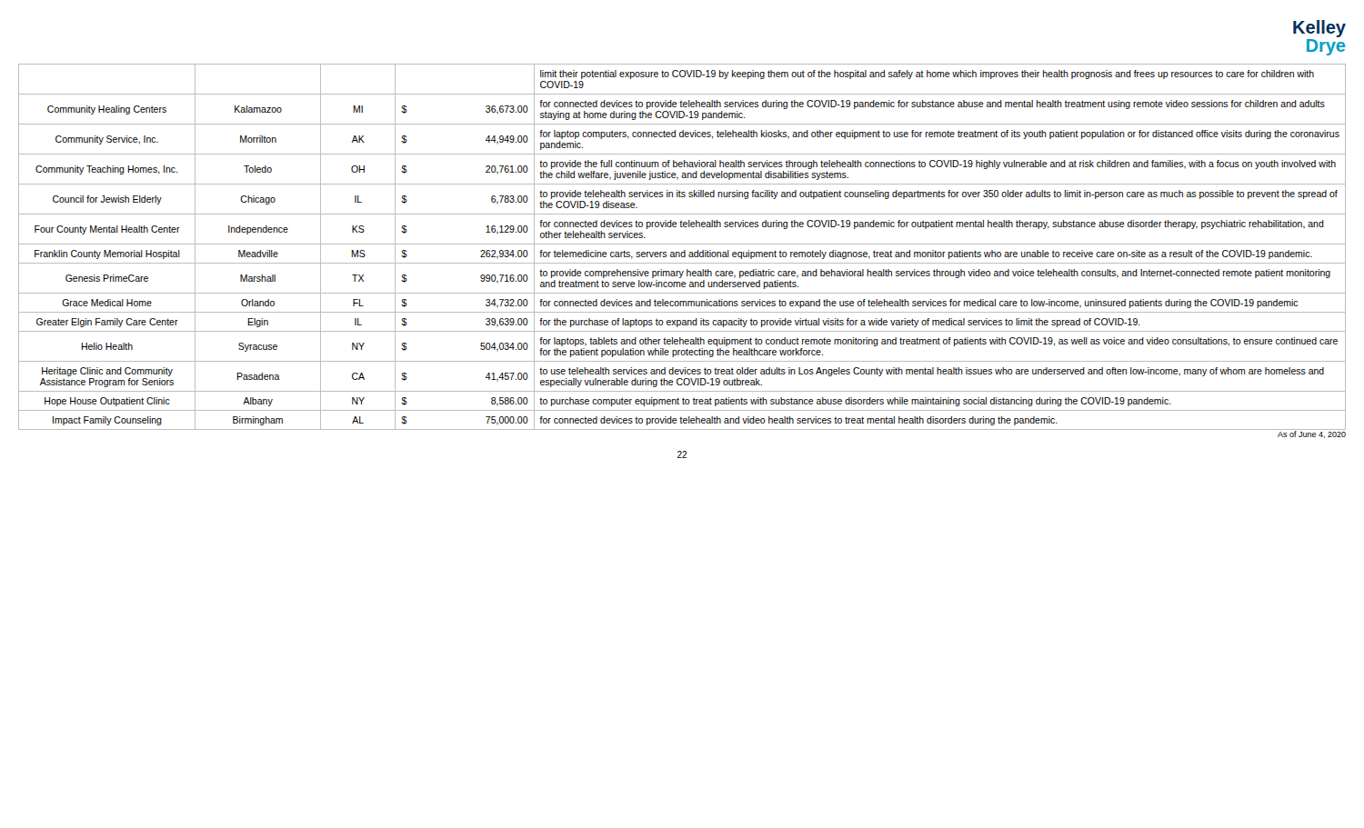Kelley
Drye
| | | | | limit their potential exposure to COVID-19 by keeping them out of the hospital and safely at home which improves their health prognosis and frees up resources to care for children with COVID-19 |
| Community Healing Centers | Kalamazoo | MI | $ 36,673.00 | for connected devices to provide telehealth services during the COVID-19 pandemic for substance abuse and mental health treatment using remote video sessions for children and adults staying at home during the COVID-19 pandemic. |
| Community Service, Inc. | Morrilton | AK | $ 44,949.00 | for laptop computers, connected devices, telehealth kiosks, and other equipment to use for remote treatment of its youth patient population or for distanced office visits during the coronavirus pandemic. |
| Community Teaching Homes, Inc. | Toledo | OH | $ 20,761.00 | to provide the full continuum of behavioral health services through telehealth connections to COVID-19 highly vulnerable and at risk children and families, with a focus on youth involved with the child welfare, juvenile justice, and developmental disabilities systems. |
| Council for Jewish Elderly | Chicago | IL | $ 6,783.00 | to provide telehealth services in its skilled nursing facility and outpatient counseling departments for over 350 older adults to limit in-person care as much as possible to prevent the spread of the COVID-19 disease. |
| Four County Mental Health Center | Independence | KS | $ 16,129.00 | for connected devices to provide telehealth services during the COVID-19 pandemic for outpatient mental health therapy, substance abuse disorder therapy, psychiatric rehabilitation, and other telehealth services. |
| Franklin County Memorial Hospital | Meadville | MS | $ 262,934.00 | for telemedicine carts, servers and additional equipment to remotely diagnose, treat and monitor patients who are unable to receive care on-site as a result of the COVID-19 pandemic. |
| Genesis PrimeCare | Marshall | TX | $ 990,716.00 | to provide comprehensive primary health care, pediatric care, and behavioral health services through video and voice telehealth consults, and Internet-connected remote patient monitoring and treatment to serve low-income and underserved patients. |
| Grace Medical Home | Orlando | FL | $ 34,732.00 | for connected devices and telecommunications services to expand the use of telehealth services for medical care to low-income, uninsured patients during the COVID-19 pandemic |
| Greater Elgin Family Care Center | Elgin | IL | $ 39,639.00 | for the purchase of laptops to expand its capacity to provide virtual visits for a wide variety of medical services to limit the spread of COVID-19. |
| Helio Health | Syracuse | NY | $ 504,034.00 | for laptops, tablets and other telehealth equipment to conduct remote monitoring and treatment of patients with COVID-19, as well as voice and video consultations, to ensure continued care for the patient population while protecting the healthcare workforce. |
| Heritage Clinic and Community Assistance Program for Seniors | Pasadena | CA | $ 41,457.00 | to use telehealth services and devices to treat older adults in Los Angeles County with mental health issues who are underserved and often low-income, many of whom are homeless and especially vulnerable during the COVID-19 outbreak. |
| Hope House Outpatient Clinic | Albany | NY | $ 8,586.00 | to purchase computer equipment to treat patients with substance abuse disorders while maintaining social distancing during the COVID-19 pandemic. |
| Impact Family Counseling | Birmingham | AL | $ 75,000.00 | for connected devices to provide telehealth and video health services to treat mental health disorders during the pandemic. |
As of June 4, 2020
22